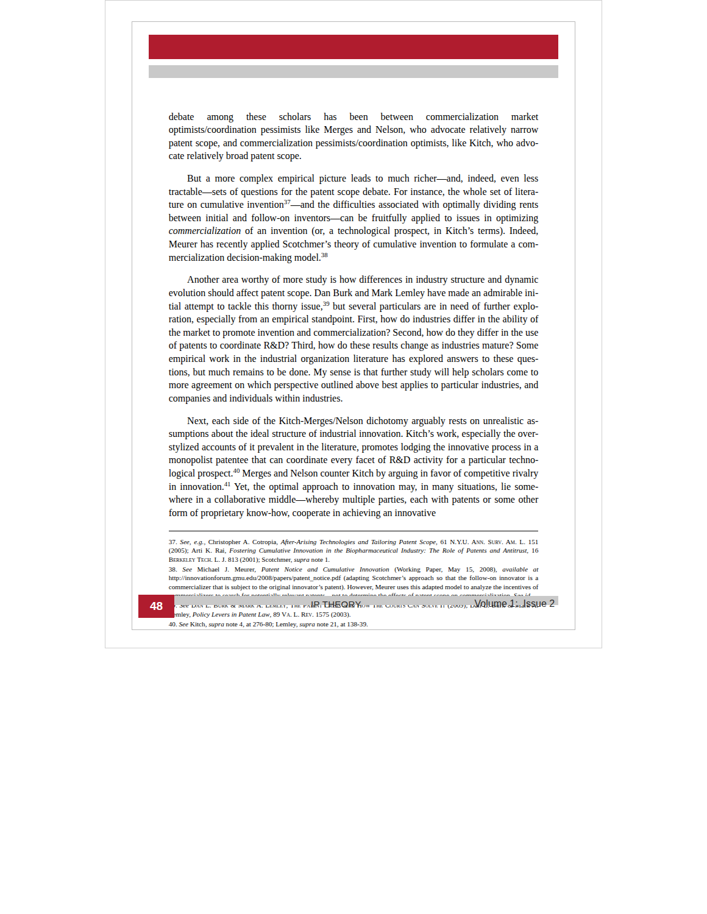debate among these scholars has been between commercialization market optimists/coordination pessimists like Merges and Nelson, who advocate relatively narrow patent scope, and commercialization pessimists/coordination optimists, like Kitch, who advocate relatively broad patent scope.
But a more complex empirical picture leads to much richer—and, indeed, even less tractable—sets of questions for the patent scope debate. For instance, the whole set of literature on cumulative invention37—and the difficulties associated with optimally dividing rents between initial and follow-on inventors—can be fruitfully applied to issues in optimizing commercialization of an invention (or, a technological prospect, in Kitch’s terms). Indeed, Meurer has recently applied Scotchmer’s theory of cumulative invention to formulate a commercialization decision-making model.38
Another area worthy of more study is how differences in industry structure and dynamic evolution should affect patent scope. Dan Burk and Mark Lemley have made an admirable initial attempt to tackle this thorny issue,39 but several particulars are in need of further exploration, especially from an empirical standpoint. First, how do industries differ in the ability of the market to promote invention and commercialization? Second, how do they differ in the use of patents to coordinate R&D? Third, how do these results change as industries mature? Some empirical work in the industrial organization literature has explored answers to these questions, but much remains to be done. My sense is that further study will help scholars come to more agreement on which perspective outlined above best applies to particular industries, and companies and individuals within industries.
Next, each side of the Kitch-Merges/Nelson dichotomy arguably rests on unrealistic assumptions about the ideal structure of industrial innovation. Kitch’s work, especially the over-stylized accounts of it prevalent in the literature, promotes lodging the innovative process in a monopolist patentee that can coordinate every facet of R&D activity for a particular technological prospect.40 Merges and Nelson counter Kitch by arguing in favor of competitive rivalry in innovation.41 Yet, the optimal approach to innovation may, in many situations, lie somewhere in a collaborative middle—whereby multiple parties, each with patents or some other form of proprietary know-how, cooperate in achieving an innovative
37. See, e.g., Christopher A. Cotropia, After-Arising Technologies and Tailoring Patent Scope, 61 N.Y.U. Ann. Surv. Am. L. 151 (2005); Arti K. Rai, Fostering Cumulative Innovation in the Biopharmaceutical Industry: The Role of Patents and Antitrust, 16 Berkeley Tech. L. J. 813 (2001); Scotchmer, supra note 1.
38. See Michael J. Meurer, Patent Notice and Cumulative Innovation (Working Paper, May 15, 2008), available at http://innovationforum.gmu.edu/2008/papers/patent_notice.pdf (adapting Scotchmer’s approach so that the follow-on innovator is a commercializer that is subject to the original innovator’s patent). However, Meurer uses this adapted model to analyze the incentives of commercializers to search for potentially relevant patents—not to determine the effects of patent scope on commercialization. See id.
39. See Dan L. Burk & Mark A. Lemley, The Patent Crisis And How The Courts Can Solve It (2009); Dan L. Burk & Mark A. Lemley, Policy Levers in Patent Law, 89 Va. L. Rev. 1575 (2003).
40. See Kitch, supra note 4, at 276-80; Lemley, supra note 21, at 138-39.
48
IP THEORY
Volume 1: Issue 2